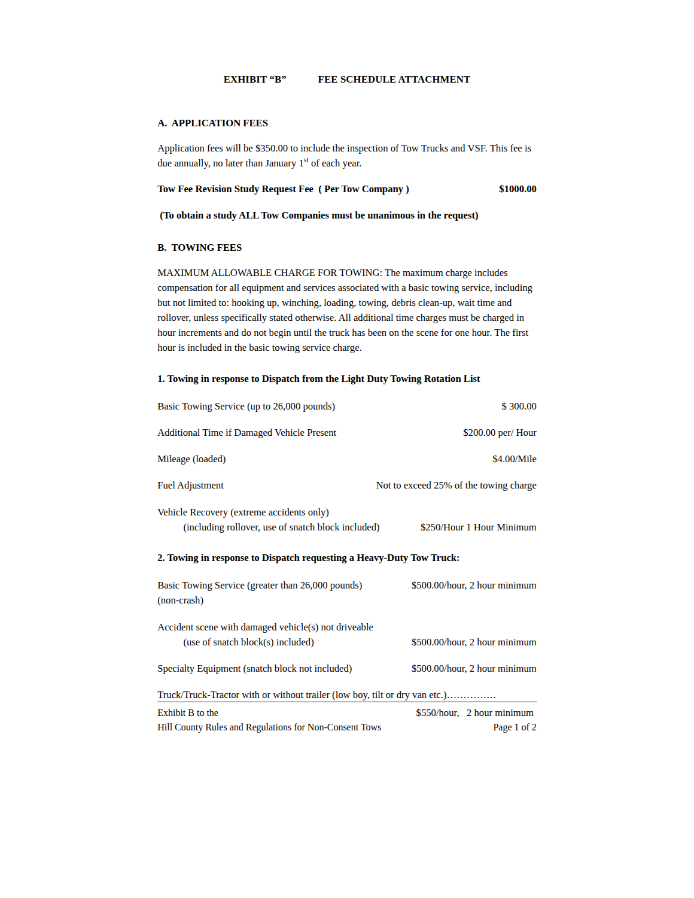EXHIBIT “B” FEE SCHEDULE ATTACHMENT
A. APPLICATION FEES
Application fees will be $350.00 to include the inspection of Tow Trucks and VSF. This fee is due annually, no later than January 1st of each year.
Tow Fee Revision Study Request Fee ( Per Tow Company ) $1000.00
(To obtain a study ALL Tow Companies must be unanimous in the request)
B. TOWING FEES
MAXIMUM ALLOWABLE CHARGE FOR TOWING: The maximum charge includes compensation for all equipment and services associated with a basic towing service, including but not limited to: hooking up, winching, loading, towing, debris clean-up, wait time and rollover, unless specifically stated otherwise. All additional time charges must be charged in hour increments and do not begin until the truck has been on the scene for one hour. The first hour is included in the basic towing service charge.
1. Towing in response to Dispatch from the Light Duty Towing Rotation List
Basic Towing Service (up to 26,000 pounds) $ 300.00
Additional Time if Damaged Vehicle Present $200.00 per/ Hour
Mileage (loaded) $4.00/Mile
Fuel Adjustment Not to exceed 25% of the towing charge
Vehicle Recovery (extreme accidents only) (including rollover, use of snatch block included) $250/Hour 1 Hour Minimum
2. Towing in response to Dispatch requesting a Heavy-Duty Tow Truck:
Basic Towing Service (greater than 26,000 pounds)
(non-crash) $500.00/hour, 2 hour minimum
Accident scene with damaged vehicle(s) not driveable (use of snatch block(s) included) $500.00/hour, 2 hour minimum
Specialty Equipment (snatch block not included) $500.00/hour, 2 hour minimum
Truck/Truck-Tractor with or without trailer (low boy, tilt or dry van etc.)……………
$550/hour, 2 hour minimum
Exhibit B to the
Hill County Rules and Regulations for Non-Consent Tows Page 1 of 2